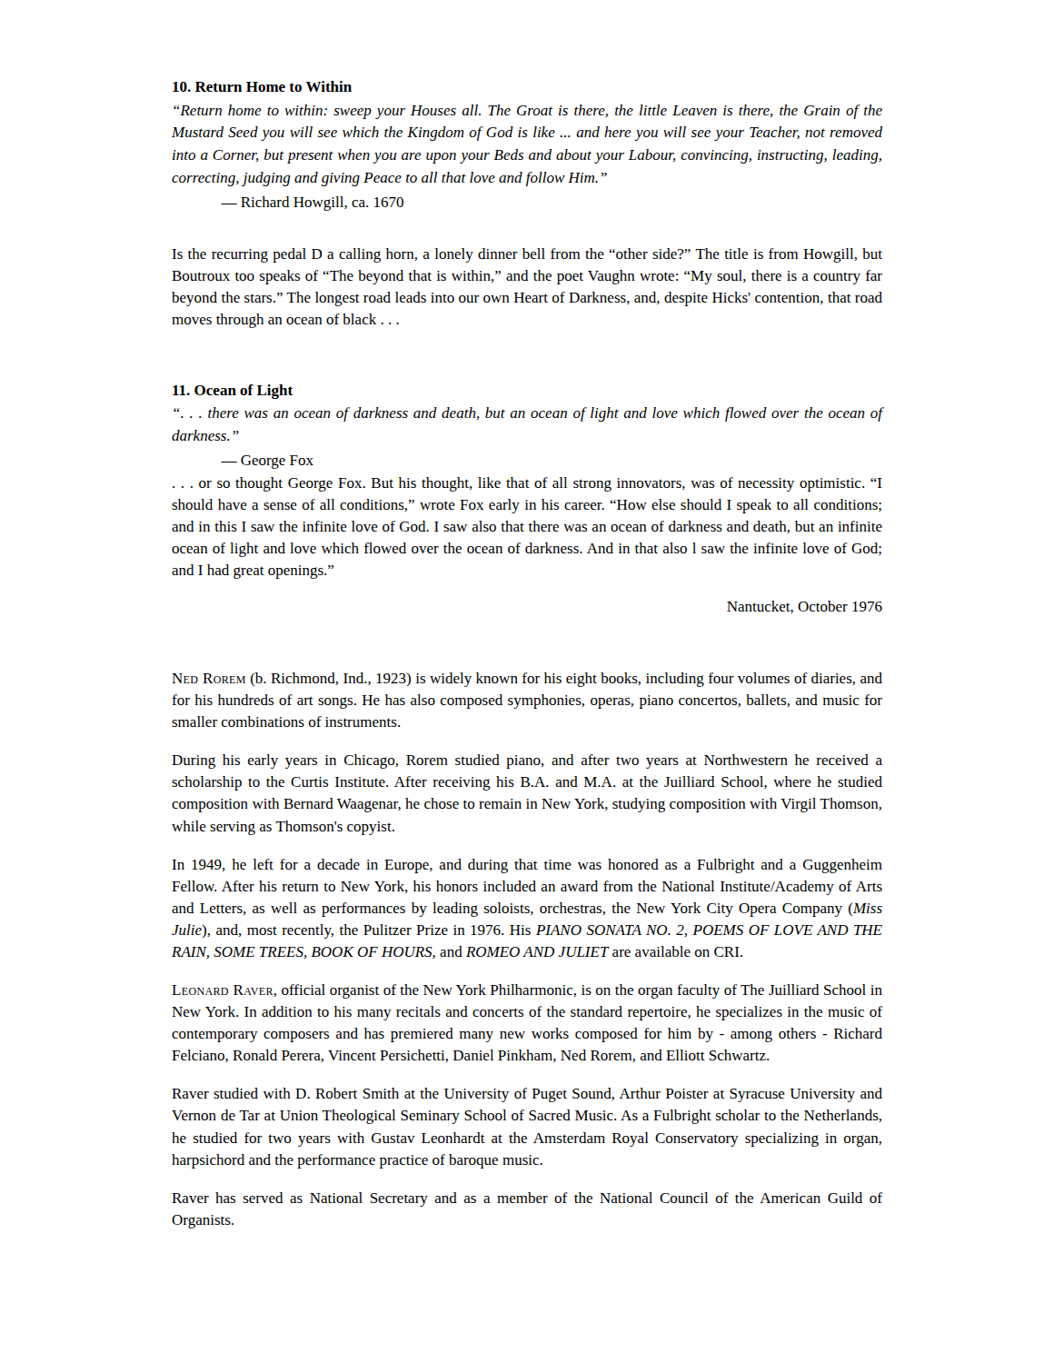10. Return Home to Within
“Return home to within: sweep your Houses all. The Groat is there, the little Leaven is there, the Grain of the Mustard Seed you will see which the Kingdom of God is like ... and here you will see your Teacher, not removed into a Corner, but present when you are upon your Beds and about your Labour, convincing, instructing, leading, correcting, judging and giving Peace to all that love and follow Him.”
— Richard Howgill, ca. 1670
Is the recurring pedal D a calling horn, a lonely dinner bell from the “other side?” The title is from Howgill, but Boutroux too speaks of “The beyond that is within,” and the poet Vaughn wrote: “My soul, there is a country far beyond the stars.” The longest road leads into our own Heart of Darkness, and, despite Hicks' contention, that road moves through an ocean of black . . .
11. Ocean of Light
“. . . there was an ocean of darkness and death, but an ocean of light and love which flowed over the ocean of darkness.”
— George Fox
. . . or so thought George Fox. But his thought, like that of all strong innovators, was of necessity optimistic. “I should have a sense of all conditions,” wrote Fox early in his career. “How else should I speak to all conditions; and in this I saw the infinite love of God. I saw also that there was an ocean of darkness and death, but an infinite ocean of light and love which flowed over the ocean of darkness. And in that also l saw the infinite love of God; and I had great openings.”
Nantucket, October 1976
Ned Rorem (b. Richmond, Ind., 1923) is widely known for his eight books, including four volumes of diaries, and for his hundreds of art songs. He has also composed symphonies, operas, piano concertos, ballets, and music for smaller combinations of instruments.
During his early years in Chicago, Rorem studied piano, and after two years at Northwestern he received a scholarship to the Curtis Institute. After receiving his B.A. and M.A. at the Juilliard School, where he studied composition with Bernard Waagenar, he chose to remain in New York, studying composition with Virgil Thomson, while serving as Thomson's copyist.
In 1949, he left for a decade in Europe, and during that time was honored as a Fulbright and a Guggenheim Fellow. After his return to New York, his honors included an award from the National Institute/Academy of Arts and Letters, as well as performances by leading soloists, orchestras, the New York City Opera Company (Miss Julie), and, most recently, the Pulitzer Prize in 1976. His PIANO SONATA NO. 2, POEMS OF LOVE AND THE RAIN, SOME TREES, BOOK OF HOURS, and ROMEO AND JULIET are available on CRI.
Leonard Raver, official organist of the New York Philharmonic, is on the organ faculty of The Juilliard School in New York. In addition to his many recitals and concerts of the standard repertoire, he specializes in the music of contemporary composers and has premiered many new works composed for him by - among others - Richard Felciano, Ronald Perera, Vincent Persichetti, Daniel Pinkham, Ned Rorem, and Elliott Schwartz.
Raver studied with D. Robert Smith at the University of Puget Sound, Arthur Poister at Syracuse University and Vernon de Tar at Union Theological Seminary School of Sacred Music. As a Fulbright scholar to the Netherlands, he studied for two years with Gustav Leonhardt at the Amsterdam Royal Conservatory specializing in organ, harpsichord and the performance practice of baroque music.
Raver has served as National Secretary and as a member of the National Council of the American Guild of Organists.